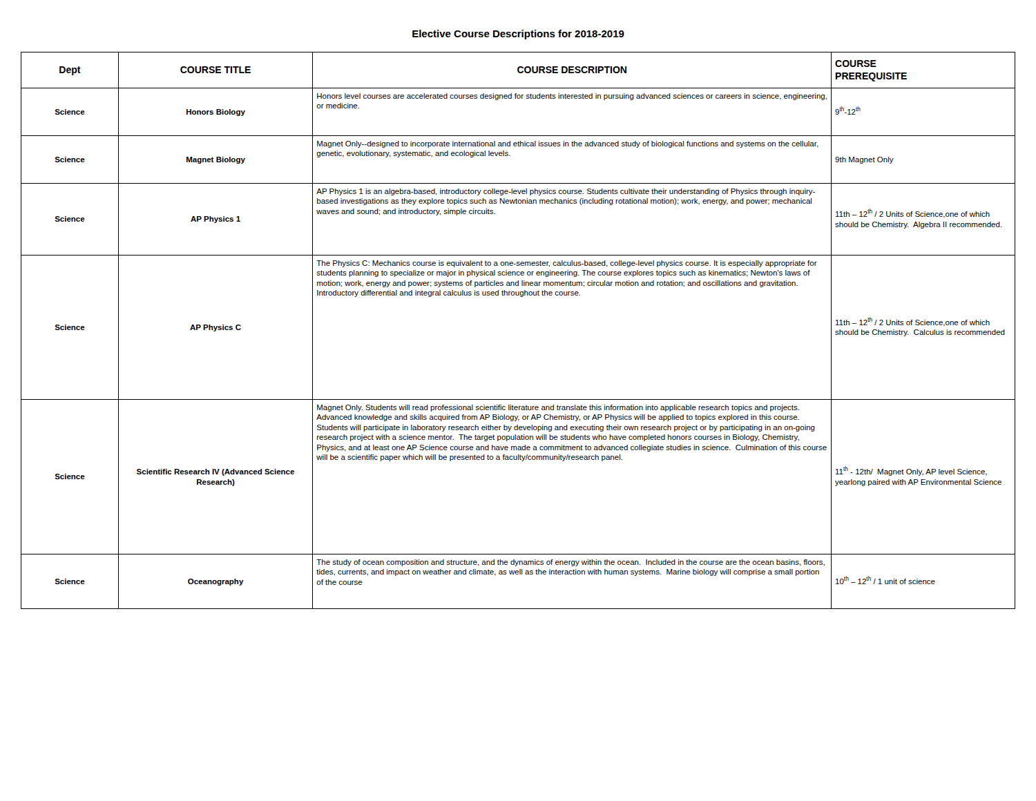Elective Course Descriptions for 2018-2019
| Dept | COURSE TITLE | COURSE DESCRIPTION | COURSE PREREQUISITE |
| --- | --- | --- | --- |
| Science | Honors Biology | Honors level courses are accelerated courses designed for students interested in pursuing advanced sciences or careers in science, engineering, or medicine. | 9 th -12 th |
| Science | Magnet Biology | Magnet Only--designed to incorporate international and ethical issues in the advanced study of biological functions and systems on the cellular, genetic, evolutionary, systematic, and ecological levels. | 9th Magnet Only |
| Science | AP Physics 1 | AP Physics 1 is an algebra-based, introductory college-level physics course. Students cultivate their understanding of Physics through inquiry-based investigations as they explore topics such as Newtonian mechanics (including rotational motion); work, energy, and power; mechanical waves and sound; and introductory, simple circuits. | 11th – 12 th / 2 Units of Science,one of which should be Chemistry. Algebra II recommended. |
| Science | AP Physics C | The Physics C: Mechanics course is equivalent to a one-semester, calculus-based, college-level physics course. It is especially appropriate for students planning to specialize or major in physical science or engineering. The course explores topics such as kinematics; Newton's laws of motion; work, energy and power; systems of particles and linear momentum; circular motion and rotation; and oscillations and gravitation. Introductory differential and integral calculus is used throughout the course. | 11th – 12 th / 2 Units of Science,one of which should be Chemistry. Calculus is recommended |
| Science | Scientific Research IV (Advanced Science Research) | Magnet Only. Students will read professional scientific literature and translate this information into applicable research topics and projects. Advanced knowledge and skills acquired from AP Biology, or AP Chemistry, or AP Physics will be applied to topics explored in this course. Students will participate in laboratory research either by developing and executing their own research project or by participating in an on-going research project with a science mentor. The target population will be students who have completed honors courses in Biology, Chemistry, Physics, and at least one AP Science course and have made a commitment to advanced collegiate studies in science. Culmination of this course will be a scientific paper which will be presented to a faculty/community/research panel. | 11 th - 12th/ Magnet Only, AP level Science, yearlong paired with AP Environmental Science |
| Science | Oceanography | The study of ocean composition and structure, and the dynamics of energy within the ocean. Included in the course are the ocean basins, floors, tides, currents, and impact on weather and climate, as well as the interaction with human systems. Marine biology will comprise a small portion of the course | 10 th – 12 th / 1 unit of science |